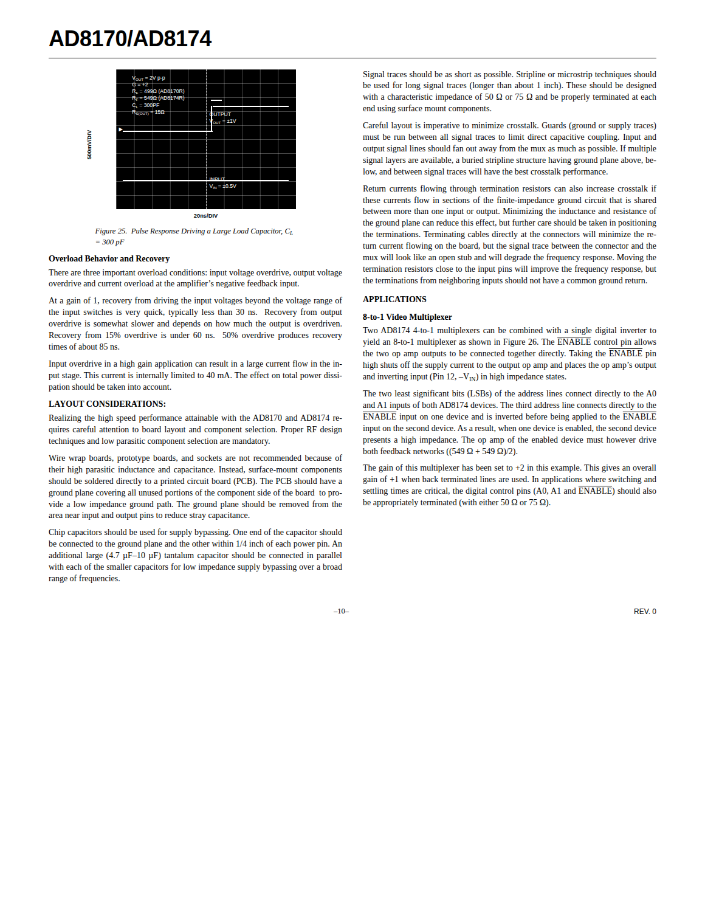AD8170/AD8174
500mV/DIV
VOUT = 2V p-p
G = +2
RF = 499Ω (AD8170R)
RF = 549Ω (AD8174R)
CL = 300PF
RS(OUT) = 15Ω
OUTPUT
VOUT = ±1V
INPUT
VIN = ±0.5V
►
20ns/DIV
Figure 25. Pulse Response Driving a Large Load Capacitor, CL = 300 pF
Overload Behavior and Recovery
There are three important overload conditions: input voltage overdrive, output voltage overdrive and current overload at the amplifier’s negative feedback input.
At a gain of 1, recovery from driving the input voltages beyond the voltage range of the input switches is very quick, typically less than 30 ns. Recovery from output overdrive is somewhat slower and depends on how much the output is overdriven. Recovery from 15% overdrive is under 60 ns. 50% overdrive produces recovery times of about 85 ns.
Input overdrive in a high gain application can result in a large current flow in the input stage. This current is internally limited to 40 mA. The effect on total power dissipation should be taken into account.
LAYOUT CONSIDERATIONS:
Realizing the high speed performance attainable with the AD8170 and AD8174 requires careful attention to board layout and component selection. Proper RF design techniques and low parasitic component selection are mandatory.
Wire wrap boards, prototype boards, and sockets are not recommended because of their high parasitic inductance and capacitance. Instead, surface-mount components should be soldered directly to a printed circuit board (PCB). The PCB should have a ground plane covering all unused portions of the component side of the board to provide a low impedance ground path. The ground plane should be removed from the area near input and output pins to reduce stray capacitance.
Chip capacitors should be used for supply bypassing. One end of the capacitor should be connected to the ground plane and the other within 1/4 inch of each power pin. An additional large (4.7 µF–10 µF) tantalum capacitor should be connected in parallel with each of the smaller capacitors for low impedance supply bypassing over a broad range of frequencies.
Signal traces should be as short as possible. Stripline or microstrip techniques should be used for long signal traces (longer than about 1 inch). These should be designed with a characteristic impedance of 50 Ω or 75 Ω and be properly terminated at each end using surface mount components.
Careful layout is imperative to minimize crosstalk. Guards (ground or supply traces) must be run between all signal traces to limit direct capacitive coupling. Input and output signal lines should fan out away from the mux as much as possible. If multiple signal layers are available, a buried stripline structure having ground plane above, below, and between signal traces will have the best crosstalk performance.
Return currents flowing through termination resistors can also increase crosstalk if these currents flow in sections of the finite-impedance ground circuit that is shared between more than one input or output. Minimizing the inductance and resistance of the ground plane can reduce this effect, but further care should be taken in positioning the terminations. Terminating cables directly at the connectors will minimize the return current flowing on the board, but the signal trace between the connector and the mux will look like an open stub and will degrade the frequency response. Moving the termination resistors close to the input pins will improve the frequency response, but the terminations from neighboring inputs should not have a common ground return.
APPLICATIONS
8-to-1 Video Multiplexer
Two AD8174 4-to-1 multiplexers can be combined with a single digital inverter to yield an 8-to-1 multiplexer as shown in Figure 26. The ENABLE control pin allows the two op amp outputs to be connected together directly. Taking the ENABLE pin high shuts off the supply current to the output op amp and places the op amp’s output and inverting input (Pin 12, –VIN) in high impedance states.
The two least significant bits (LSBs) of the address lines connect directly to the A0 and A1 inputs of both AD8174 devices. The third address line connects directly to the ENABLE input on one device and is inverted before being applied to the ENABLE input on the second device. As a result, when one device is enabled, the second device presents a high impedance. The op amp of the enabled device must however drive both feedback networks ((549 Ω + 549 Ω)/2).
The gain of this multiplexer has been set to +2 in this example. This gives an overall gain of +1 when back terminated lines are used. In applications where switching and settling times are critical, the digital control pins (A0, A1 and ENABLE) should also be appropriately terminated (with either 50 Ω or 75 Ω).
–10– REV. 0